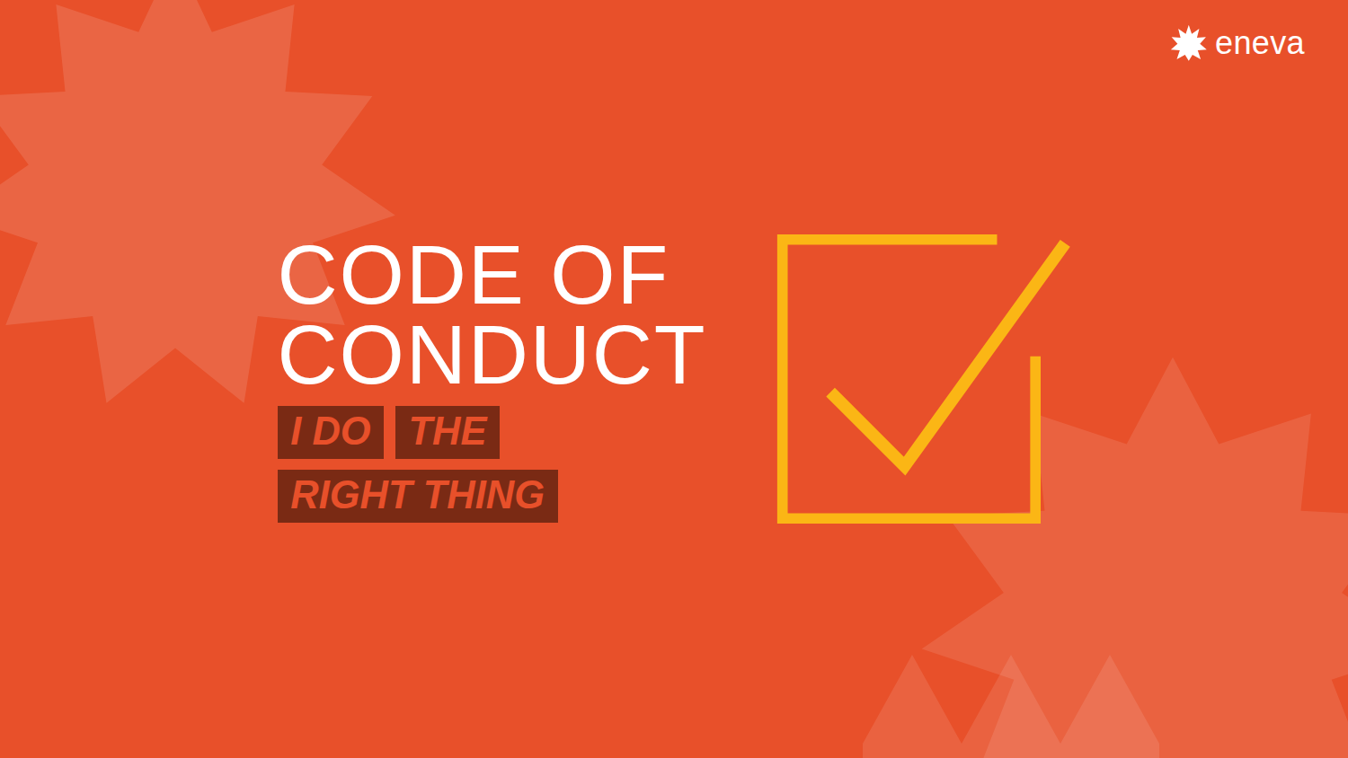eneva
Code of
Conduct
I do the right thing